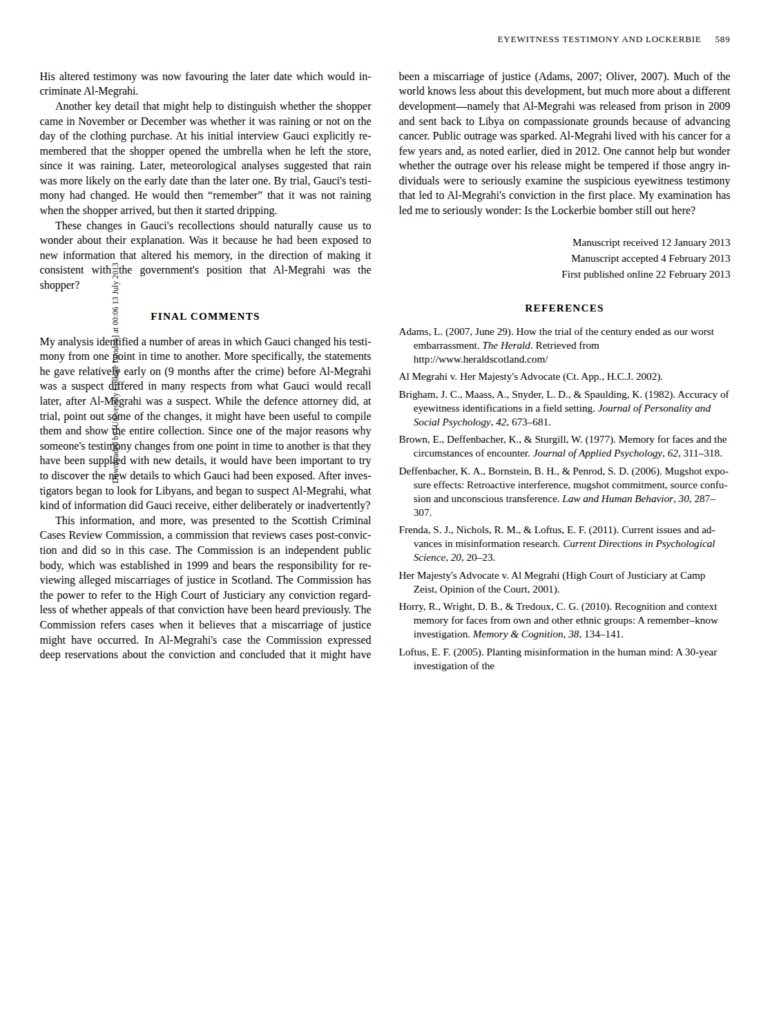Downloaded by [University College London] at 00:06 13 July 2013
Eyewitness testimony and Lockerbie 589
His altered testimony was now favouring the later date which would incriminate Al-Megrahi.
Another key detail that might help to distinguish whether the shopper came in November or December was whether it was raining or not on the day of the clothing purchase. At his initial interview Gauci explicitly remembered that the shopper opened the umbrella when he left the store, since it was raining. Later, meteorological analyses suggested that rain was more likely on the early date than the later one. By trial, Gauci's testimony had changed. He would then “remember” that it was not raining when the shopper arrived, but then it started dripping.
These changes in Gauci's recollections should naturally cause us to wonder about their explanation. Was it because he had been exposed to new information that altered his memory, in the direction of making it consistent with the government's position that Al-Megrahi was the shopper?
Final comments
My analysis identified a number of areas in which Gauci changed his testimony from one point in time to another. More specifically, the statements he gave relatively early on (9 months after the crime) before Al-Megrahi was a suspect differed in many respects from what Gauci would recall later, after Al-Megrahi was a suspect. While the defence attorney did, at trial, point out some of the changes, it might have been useful to compile them and show the entire collection. Since one of the major reasons why someone's testimony changes from one point in time to another is that they have been supplied with new details, it would have been important to try to discover the new details to which Gauci had been exposed. After investigators began to look for Libyans, and began to suspect Al-Megrahi, what kind of information did Gauci receive, either deliberately or inadvertently?
This information, and more, was presented to the Scottish Criminal Cases Review Commission, a commission that reviews cases post-conviction and did so in this case. The Commission is an independent public body, which was established in 1999 and bears the responsibility for reviewing alleged miscarriages of justice in Scotland. The Commission has the power to refer to the High Court of Justiciary any conviction regardless of whether appeals of that conviction have been heard previously. The Commission refers cases when it believes that a miscarriage of justice might have occurred. In Al-Megrahi's case the Commission expressed deep reservations about the conviction and concluded that it might have been a miscarriage of justice (Adams, 2007; Oliver, 2007). Much of the world knows less about this development, but much more about a different development—namely that Al-Megrahi was released from prison in 2009 and sent back to Libya on compassionate grounds because of advancing cancer. Public outrage was sparked. Al-Megrahi lived with his cancer for a few years and, as noted earlier, died in 2012. One cannot help but wonder whether the outrage over his release might be tempered if those angry individuals were to seriously examine the suspicious eyewitness testimony that led to Al-Megrahi's conviction in the first place. My examination has led me to seriously wonder: Is the Lockerbie bomber still out here?
Manuscript received 12 January 2013
Manuscript accepted 4 February 2013
First published online 22 February 2013
References
Adams, L. (2007, June 29). How the trial of the century ended as our worst embarrassment. The Herald. Retrieved from http://www.heraldscotland.com/
Al Megrahi v. Her Majesty's Advocate (Ct. App., H.C.J. 2002).
Brigham, J. C., Maass, A., Snyder, L. D., & Spaulding, K. (1982). Accuracy of eyewitness identifications in a field setting. Journal of Personality and Social Psychology, 42, 673–681.
Brown, E., Deffenbacher, K., & Sturgill, W. (1977). Memory for faces and the circumstances of encounter. Journal of Applied Psychology, 62, 311–318.
Deffenbacher, K. A., Bornstein, B. H., & Penrod, S. D. (2006). Mugshot exposure effects: Retroactive interference, mugshot commitment, source confusion and unconscious transference. Law and Human Behavior, 30, 287–307.
Frenda, S. J., Nichols, R. M., & Loftus, E. F. (2011). Current issues and advances in misinformation research. Current Directions in Psychological Science, 20, 20–23.
Her Majesty's Advocate v. Al Megrahi (High Court of Justiciary at Camp Zeist, Opinion of the Court, 2001).
Horry, R., Wright, D. B., & Tredoux, C. G. (2010). Recognition and context memory for faces from own and other ethnic groups: A remember–know investigation. Memory & Cognition, 38, 134–141.
Loftus, E. F. (2005). Planting misinformation in the human mind: A 30-year investigation of the